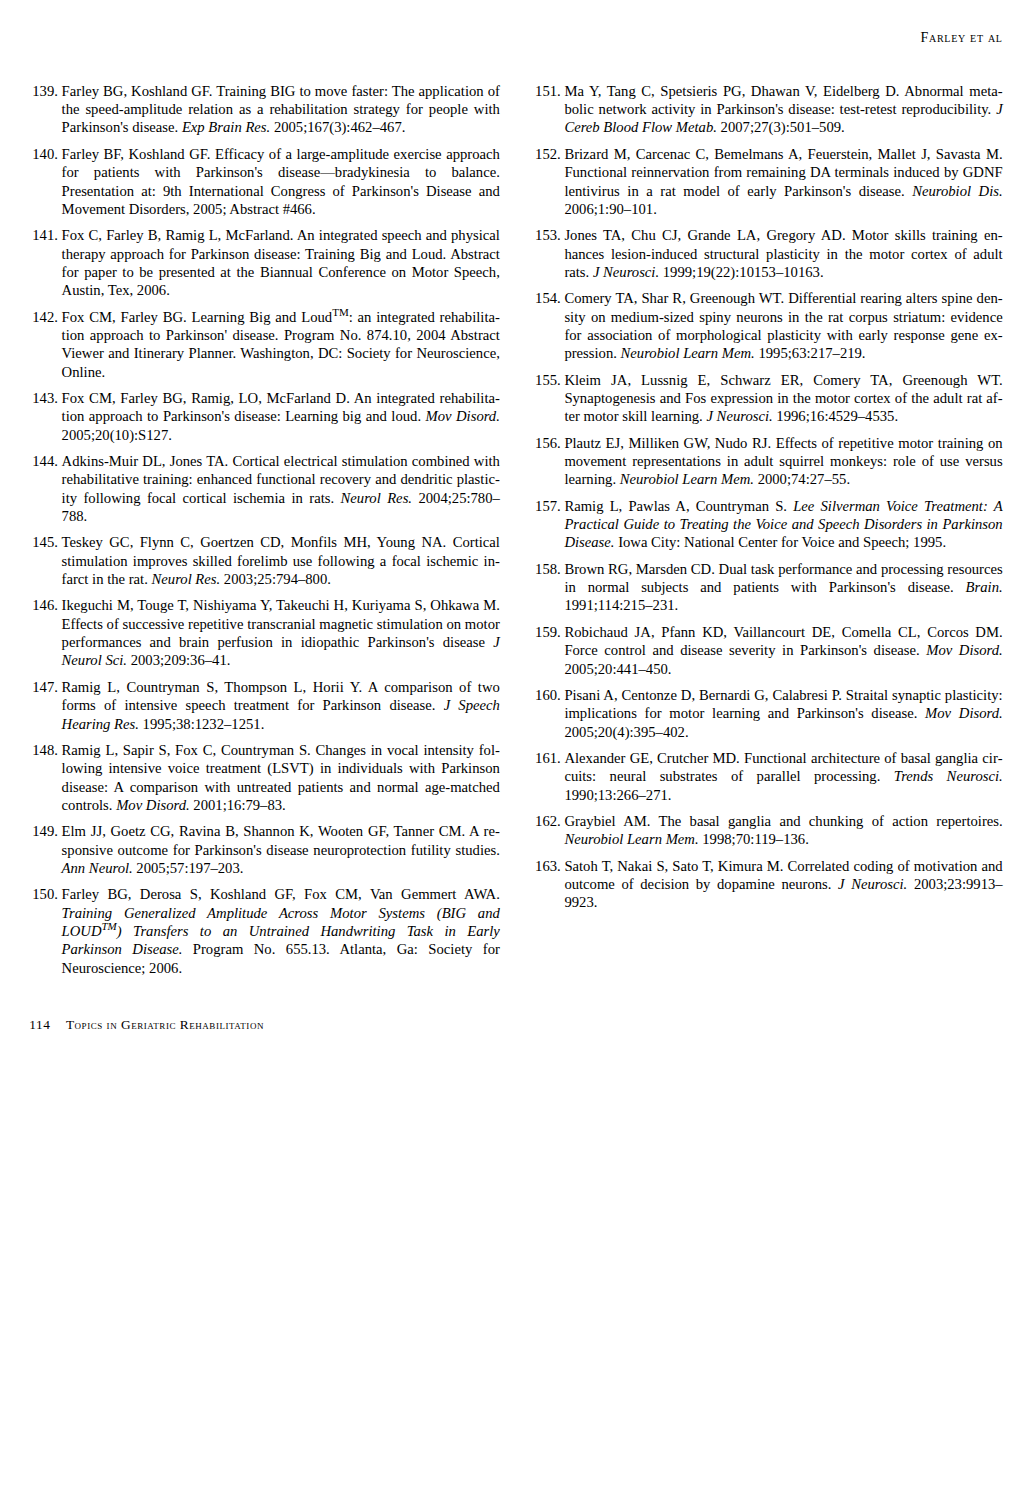Farley et al
Farley BG, Koshland GF. Training BIG to move faster: The application of the speed-amplitude relation as a rehabilitation strategy for people with Parkinson's disease. Exp Brain Res. 2005;167(3):462–467.
Farley BF, Koshland GF. Efficacy of a large-amplitude exercise approach for patients with Parkinson's disease—bradykinesia to balance. Presentation at: 9th International Congress of Parkinson's Disease and Movement Disorders, 2005; Abstract #466.
Fox C, Farley B, Ramig L, McFarland. An integrated speech and physical therapy approach for Parkinson disease: Training Big and Loud. Abstract for paper to be presented at the Biannual Conference on Motor Speech, Austin, Tex, 2006.
Fox CM, Farley BG. Learning Big and LoudTM: an integrated rehabilitation approach to Parkinson' disease. Program No. 874.10, 2004 Abstract Viewer and Itinerary Planner. Washington, DC: Society for Neuroscience, Online.
Fox CM, Farley BG, Ramig, LO, McFarland D. An integrated rehabilitation approach to Parkinson's disease: Learning big and loud. Mov Disord. 2005;20(10):S127.
Adkins-Muir DL, Jones TA. Cortical electrical stimulation combined with rehabilitative training: enhanced functional recovery and dendritic plasticity following focal cortical ischemia in rats. Neurol Res. 2004;25:780–788.
Teskey GC, Flynn C, Goertzen CD, Monfils MH, Young NA. Cortical stimulation improves skilled forelimb use following a focal ischemic infarct in the rat. Neurol Res. 2003;25:794–800.
Ikeguchi M, Touge T, Nishiyama Y, Takeuchi H, Kuriyama S, Ohkawa M. Effects of successive repetitive transcranial magnetic stimulation on motor performances and brain perfusion in idiopathic Parkinson's disease J Neurol Sci. 2003;209:36–41.
Ramig L, Countryman S, Thompson L, Horii Y. A comparison of two forms of intensive speech treatment for Parkinson disease. J Speech Hearing Res. 1995;38:1232–1251.
Ramig L, Sapir S, Fox C, Countryman S. Changes in vocal intensity following intensive voice treatment (LSVT) in individuals with Parkinson disease: A comparison with untreated patients and normal age-matched controls. Mov Disord. 2001;16:79–83.
Elm JJ, Goetz CG, Ravina B, Shannon K, Wooten GF, Tanner CM. A responsive outcome for Parkinson's disease neuroprotection futility studies. Ann Neurol. 2005;57:197–203.
Farley BG, Derosa S, Koshland GF, Fox CM, Van Gemmert AWA. Training Generalized Amplitude Across Motor Systems (BIG and LOUDTM) Transfers to an Untrained Handwriting Task in Early Parkinson Disease. Program No. 655.13. Atlanta, Ga: Society for Neuroscience; 2006.
Ma Y, Tang C, Spetsieris PG, Dhawan V, Eidelberg D. Abnormal metabolic network activity in Parkinson's disease: test-retest reproducibility. J Cereb Blood Flow Metab. 2007;27(3):501–509.
Brizard M, Carcenac C, Bemelmans A, Feuerstein, Mallet J, Savasta M. Functional reinnervation from remaining DA terminals induced by GDNF lentivirus in a rat model of early Parkinson's disease. Neurobiol Dis. 2006;1:90–101.
Jones TA, Chu CJ, Grande LA, Gregory AD. Motor skills training enhances lesion-induced structural plasticity in the motor cortex of adult rats. J Neurosci. 1999;19(22):10153–10163.
Comery TA, Shar R, Greenough WT. Differential rearing alters spine density on medium-sized spiny neurons in the rat corpus striatum: evidence for association of morphological plasticity with early response gene expression. Neurobiol Learn Mem. 1995;63:217–219.
Kleim JA, Lussnig E, Schwarz ER, Comery TA, Greenough WT. Synaptogenesis and Fos expression in the motor cortex of the adult rat after motor skill learning. J Neurosci. 1996;16:4529–4535.
Plautz EJ, Milliken GW, Nudo RJ. Effects of repetitive motor training on movement representations in adult squirrel monkeys: role of use versus learning. Neurobiol Learn Mem. 2000;74:27–55.
Ramig L, Pawlas A, Countryman S. Lee Silverman Voice Treatment: A Practical Guide to Treating the Voice and Speech Disorders in Parkinson Disease. Iowa City: National Center for Voice and Speech; 1995.
Brown RG, Marsden CD. Dual task performance and processing resources in normal subjects and patients with Parkinson's disease. Brain. 1991;114:215–231.
Robichaud JA, Pfann KD, Vaillancourt DE, Comella CL, Corcos DM. Force control and disease severity in Parkinson's disease. Mov Disord. 2005;20:441–450.
Pisani A, Centonze D, Bernardi G, Calabresi P. Straital synaptic plasticity: implications for motor learning and Parkinson's disease. Mov Disord. 2005;20(4):395–402.
Alexander GE, Crutcher MD. Functional architecture of basal ganglia circuits: neural substrates of parallel processing. Trends Neurosci. 1990;13:266–271.
Graybiel AM. The basal ganglia and chunking of action repertoires. Neurobiol Learn Mem. 1998;70:119–136.
Satoh T, Nakai S, Sato T, Kimura M. Correlated coding of motivation and outcome of decision by dopamine neurons. J Neurosci. 2003;23:9913–9923.
114 Topics in Geriatric Rehabilitation